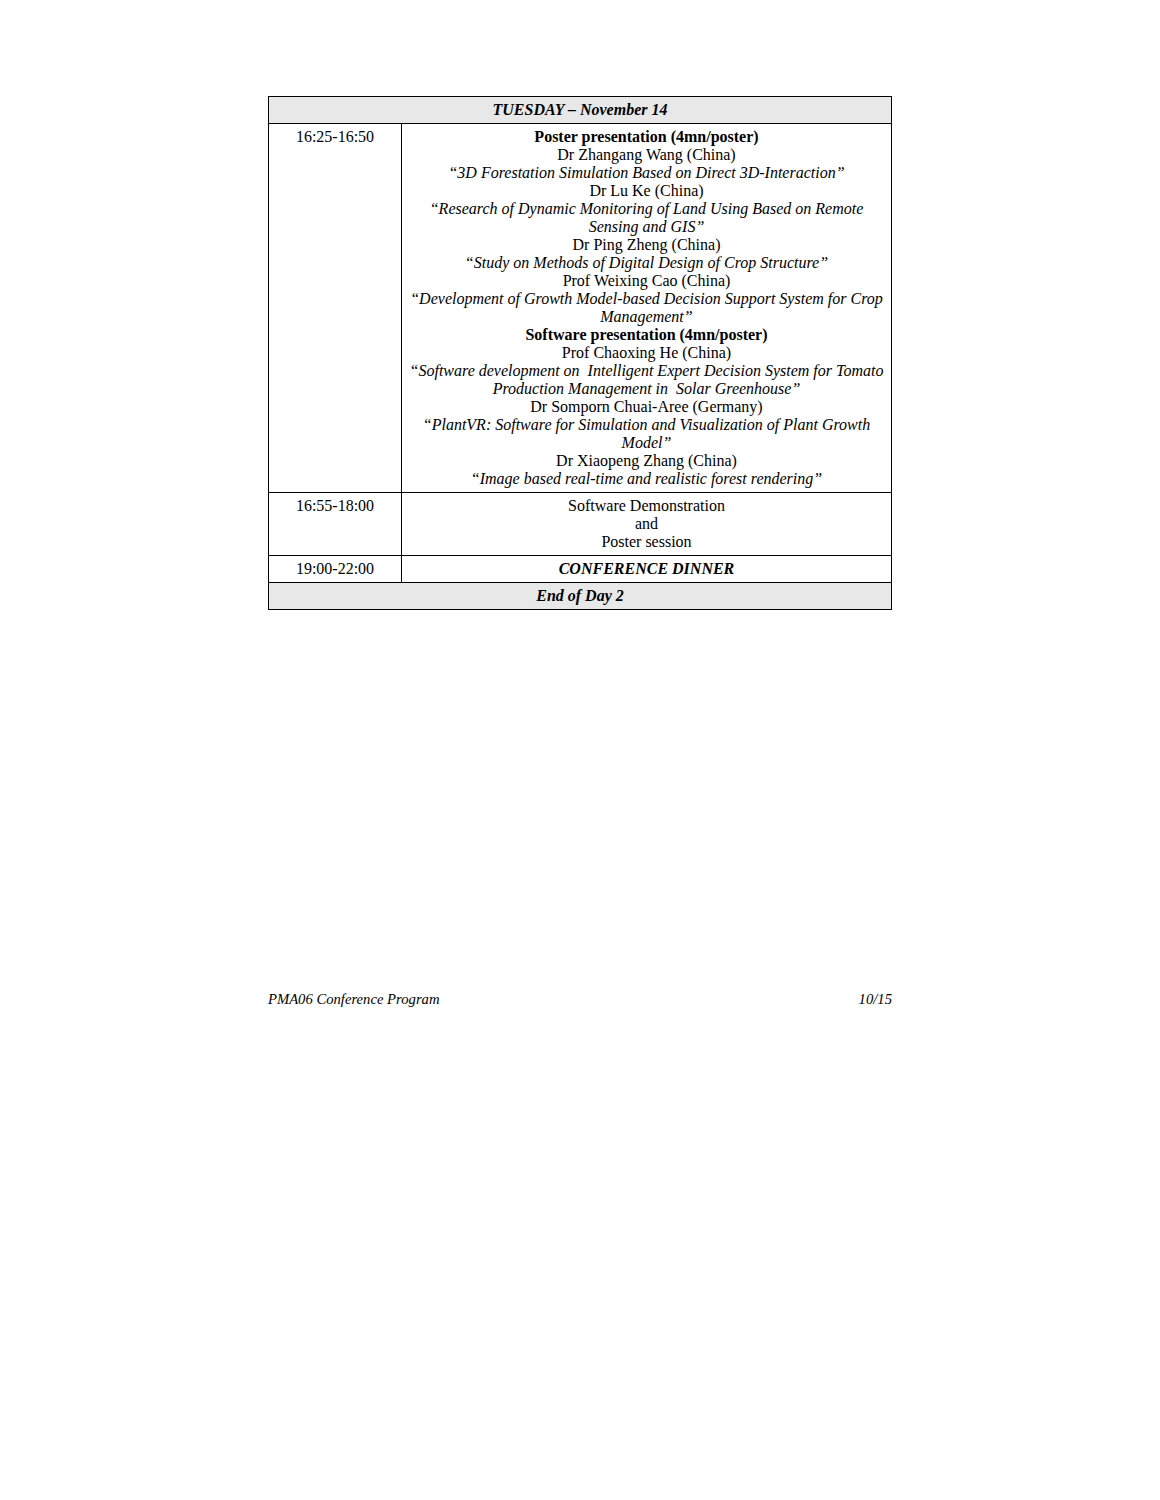| TUESDAY – November 14 |
| 16:25-16:50 | Poster presentation (4mn/poster) Dr Zhangang Wang (China) “3D Forestation Simulation Based on Direct 3D-Interaction” Dr Lu Ke (China) “Research of Dynamic Monitoring of Land Using Based on Remote Sensing and GIS” Dr Ping Zheng (China) “Study on Methods of Digital Design of Crop Structure” Prof Weixing Cao (China) “Development of Growth Model-based Decision Support System for Crop Management” Software presentation (4mn/poster) Prof Chaoxing He (China) “Software development on Intelligent Expert Decision System for Tomato Production Management in Solar Greenhouse” Dr Somporn Chuai-Aree (Germany) “PlantVR: Software for Simulation and Visualization of Plant Growth Model” Dr Xiaopeng Zhang (China) “Image based real-time and realistic forest rendering” |
| 16:55-18:00 | Software Demonstration and Poster session |
| 19:00-22:00 | CONFERENCE DINNER |
| End of Day 2 |
PMA06 Conference Program 10/15